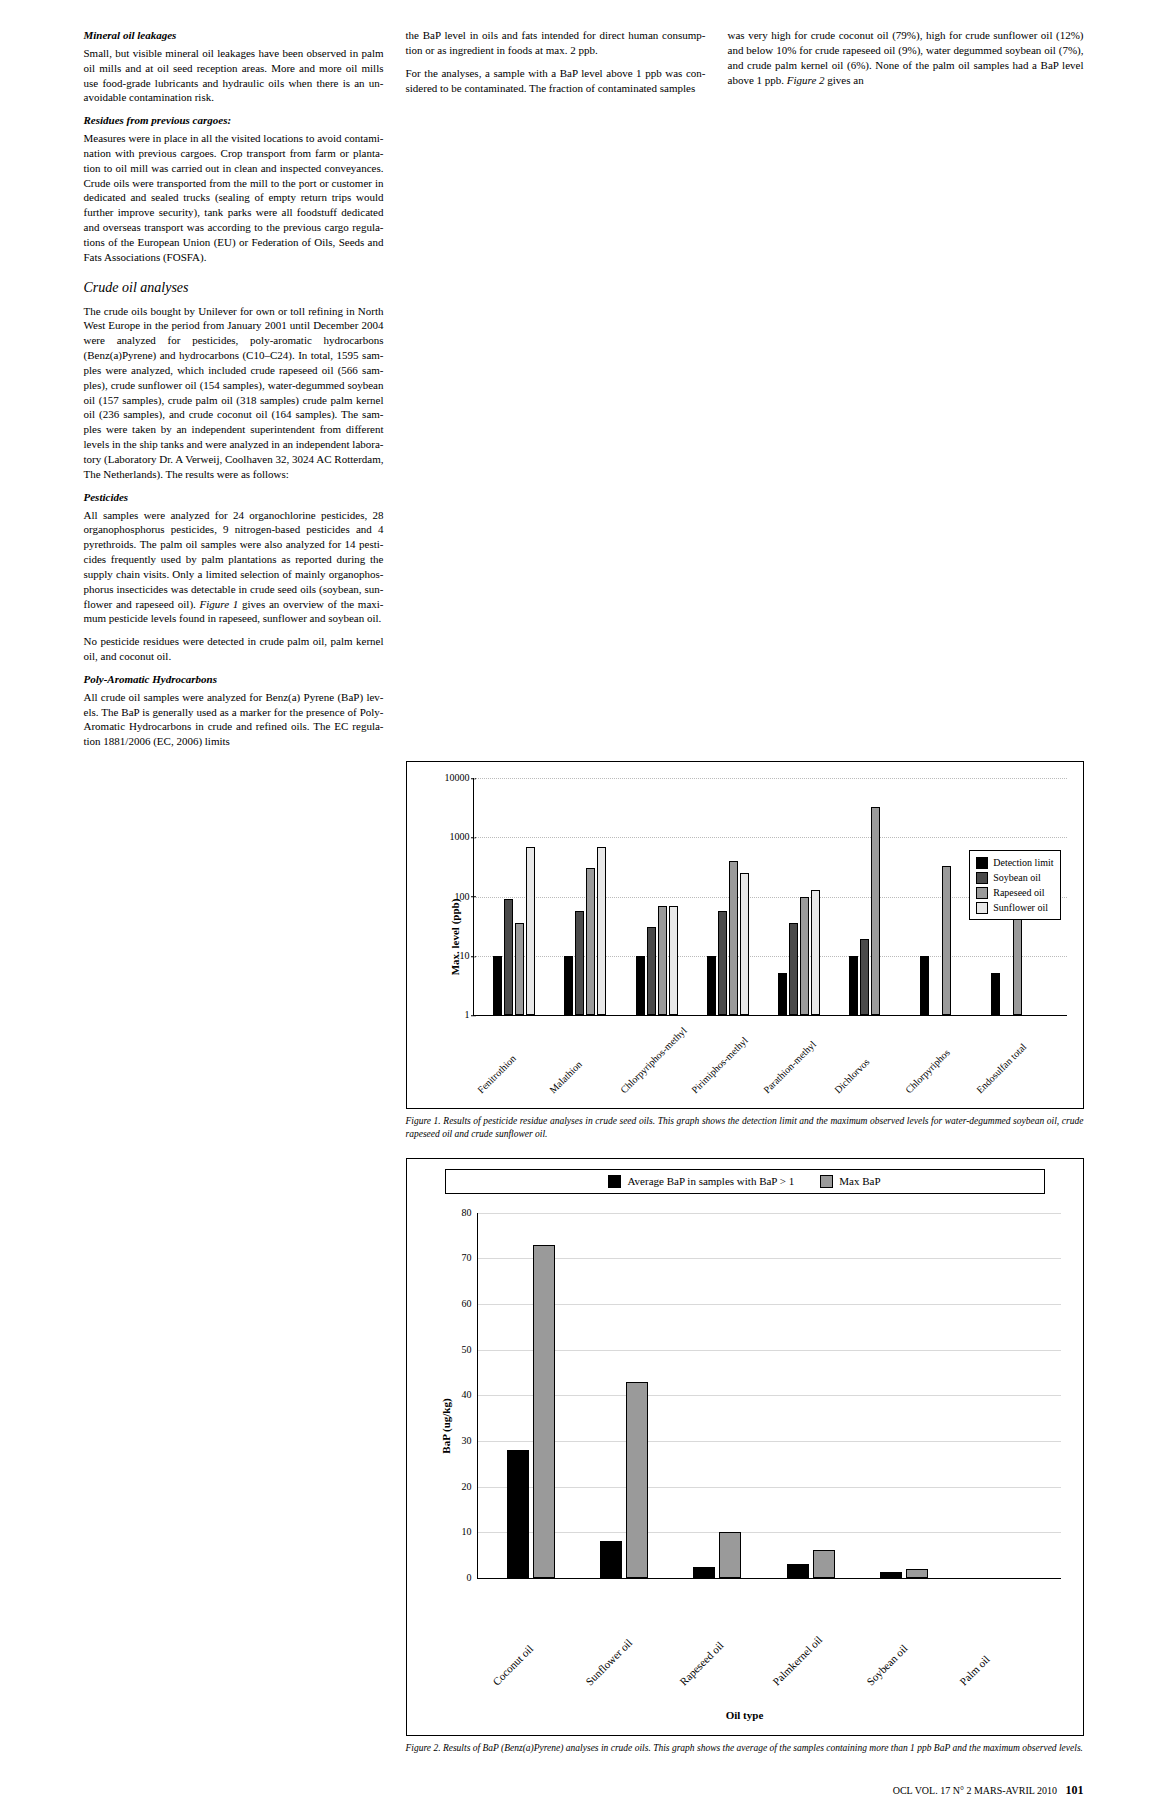Mineral oil leakages
Small, but visible mineral oil leakages have been observed in palm oil mills and at oil seed reception areas. More and more oil mills use food-grade lubricants and hydraulic oils when there is an unavoidable contamination risk.
Residues from previous cargoes:
Measures were in place in all the visited locations to avoid contamination with previous cargoes. Crop transport from farm or plantation to oil mill was carried out in clean and inspected conveyances. Crude oils were transported from the mill to the port or customer in dedicated and sealed trucks (sealing of empty return trips would further improve security), tank parks were all foodstuff dedicated and overseas transport was according to the previous cargo regulations of the European Union (EU) or Federation of Oils, Seeds and Fats Associations (FOSFA).
Crude oil analyses
The crude oils bought by Unilever for own or toll refining in North West Europe in the period from January 2001 until December 2004 were analyzed for pesticides, poly-aromatic hydrocarbons (Benz(a)Pyrene) and hydrocarbons (C10–C24). In total, 1595 samples were analyzed, which included crude rapeseed oil (566 samples), crude sunflower oil (154 samples), water-degummed soybean oil (157 samples), crude palm oil (318 samples) crude palm kernel oil (236 samples), and crude coconut oil (164 samples). The samples were taken by an independent superintendent from different levels in the ship tanks and were analyzed in an independent laboratory (Laboratory Dr. A Verweij, Coolhaven 32, 3024 AC Rotterdam, The Netherlands). The results were as follows:
Pesticides
All samples were analyzed for 24 organochlorine pesticides, 28 organophosphorus pesticides, 9 nitrogen-based pesticides and 4 pyrethroids. The palm oil samples were also analyzed for 14 pesticides frequently used by palm plantations as reported during the supply chain visits. Only a limited selection of mainly organophosphorus insecticides was detectable in crude seed oils (soybean, sunflower and rapeseed oil). Figure 1 gives an overview of the maximum pesticide levels found in rapeseed, sunflower and soybean oil.
No pesticide residues were detected in crude palm oil, palm kernel oil, and coconut oil.
Poly-Aromatic Hydrocarbons
All crude oil samples were analyzed for Benz(a) Pyrene (BaP) levels. The BaP is generally used as a marker for the presence of Poly-Aromatic Hydrocarbons in crude and refined oils. The EC regulation 1881/2006 (EC, 2006) limits
the BaP level in oils and fats intended for direct human consumption or as ingredient in foods at max. 2 ppb.
For the analyses, a sample with a BaP level above 1 ppb was considered to be contaminated. The fraction of contaminated samples
was very high for crude coconut oil (79%), high for crude sunflower oil (12%) and below 10% for crude rapeseed oil (9%), water degummed soybean oil (7%), and crude palm kernel oil (6%). None of the palm oil samples had a BaP level above 1 ppb. Figure 2 gives an
Max. level (ppb)
10000
1000
100
10
1
Detection limit
Soybean oil
Rapeseed oil
Sunflower oil
Fenitrothion
Malathion
Chlorpyriphos-methyl
Pirimiphos-methyl
Parathion-methyl
Dichlorvos
Chlorpyriphos
Endosulfan total
Figure 1. Results of pesticide residue analyses in crude seed oils. This graph shows the detection limit and the maximum observed levels for water-degummed soybean oil, crude rapeseed oil and crude sunflower oil.
Average BaP in samples with BaP > 1
Max BaP
BaP (ug/kg)
80
70
60
50
40
30
20
10
0
Coconut oil
Sunflower oil
Rapeseed oil
Palmkernel oil
Soybean oil
Palm oil
Oil type
Figure 2. Results of BaP (Benz(a)Pyrene) analyses in crude oils. This graph shows the average of the samples containing more than 1 ppb BaP and the maximum observed levels.
OCL VOL. 17 N° 2 MARS-AVRIL 2010 101